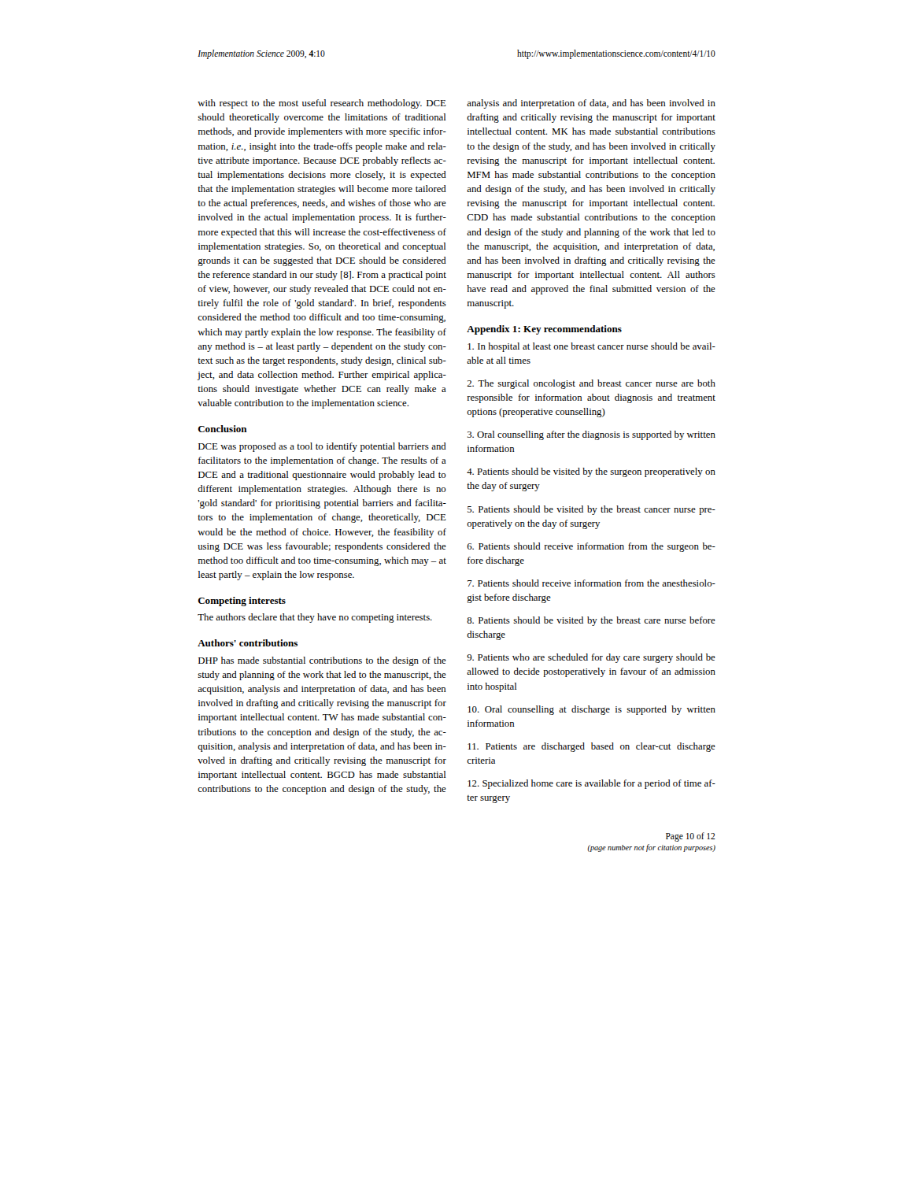Implementation Science 2009, 4:10
http://www.implementationscience.com/content/4/1/10
with respect to the most useful research methodology. DCE should theoretically overcome the limitations of traditional methods, and provide implementers with more specific information, i.e., insight into the trade-offs people make and relative attribute importance. Because DCE probably reflects actual implementations decisions more closely, it is expected that the implementation strategies will become more tailored to the actual preferences, needs, and wishes of those who are involved in the actual implementation process. It is furthermore expected that this will increase the cost-effectiveness of implementation strategies. So, on theoretical and conceptual grounds it can be suggested that DCE should be considered the reference standard in our study [8]. From a practical point of view, however, our study revealed that DCE could not entirely fulfil the role of 'gold standard'. In brief, respondents considered the method too difficult and too time-consuming, which may partly explain the low response. The feasibility of any method is – at least partly – dependent on the study context such as the target respondents, study design, clinical subject, and data collection method. Further empirical applications should investigate whether DCE can really make a valuable contribution to the implementation science.
Conclusion
DCE was proposed as a tool to identify potential barriers and facilitators to the implementation of change. The results of a DCE and a traditional questionnaire would probably lead to different implementation strategies. Although there is no 'gold standard' for prioritising potential barriers and facilitators to the implementation of change, theoretically, DCE would be the method of choice. However, the feasibility of using DCE was less favourable; respondents considered the method too difficult and too time-consuming, which may – at least partly – explain the low response.
Competing interests
The authors declare that they have no competing interests.
Authors' contributions
DHP has made substantial contributions to the design of the study and planning of the work that led to the manuscript, the acquisition, analysis and interpretation of data, and has been involved in drafting and critically revising the manuscript for important intellectual content. TW has made substantial contributions to the conception and design of the study, the acquisition, analysis and interpretation of data, and has been involved in drafting and critically revising the manuscript for important intellectual content. BGCD has made substantial contributions to the conception and design of the study, the analysis and interpretation of data, and has been involved in drafting and critically revising the manuscript for important intellectual content. MK has made substantial contributions to the design of the study, and has been involved in critically revising the manuscript for important intellectual content. MFM has made substantial contributions to the conception and design of the study, and has been involved in critically revising the manuscript for important intellectual content. CDD has made substantial contributions to the conception and design of the study and planning of the work that led to the manuscript, the acquisition, and interpretation of data, and has been involved in drafting and critically revising the manuscript for important intellectual content. All authors have read and approved the final submitted version of the manuscript.
Appendix 1: Key recommendations
1. In hospital at least one breast cancer nurse should be available at all times
2. The surgical oncologist and breast cancer nurse are both responsible for information about diagnosis and treatment options (preoperative counselling)
3. Oral counselling after the diagnosis is supported by written information
4. Patients should be visited by the surgeon preoperatively on the day of surgery
5. Patients should be visited by the breast cancer nurse preoperatively on the day of surgery
6. Patients should receive information from the surgeon before discharge
7. Patients should receive information from the anesthesiologist before discharge
8. Patients should be visited by the breast care nurse before discharge
9. Patients who are scheduled for day care surgery should be allowed to decide postoperatively in favour of an admission into hospital
10. Oral counselling at discharge is supported by written information
11. Patients are discharged based on clear-cut discharge criteria
12. Specialized home care is available for a period of time after surgery
Page 10 of 12
(page number not for citation purposes)